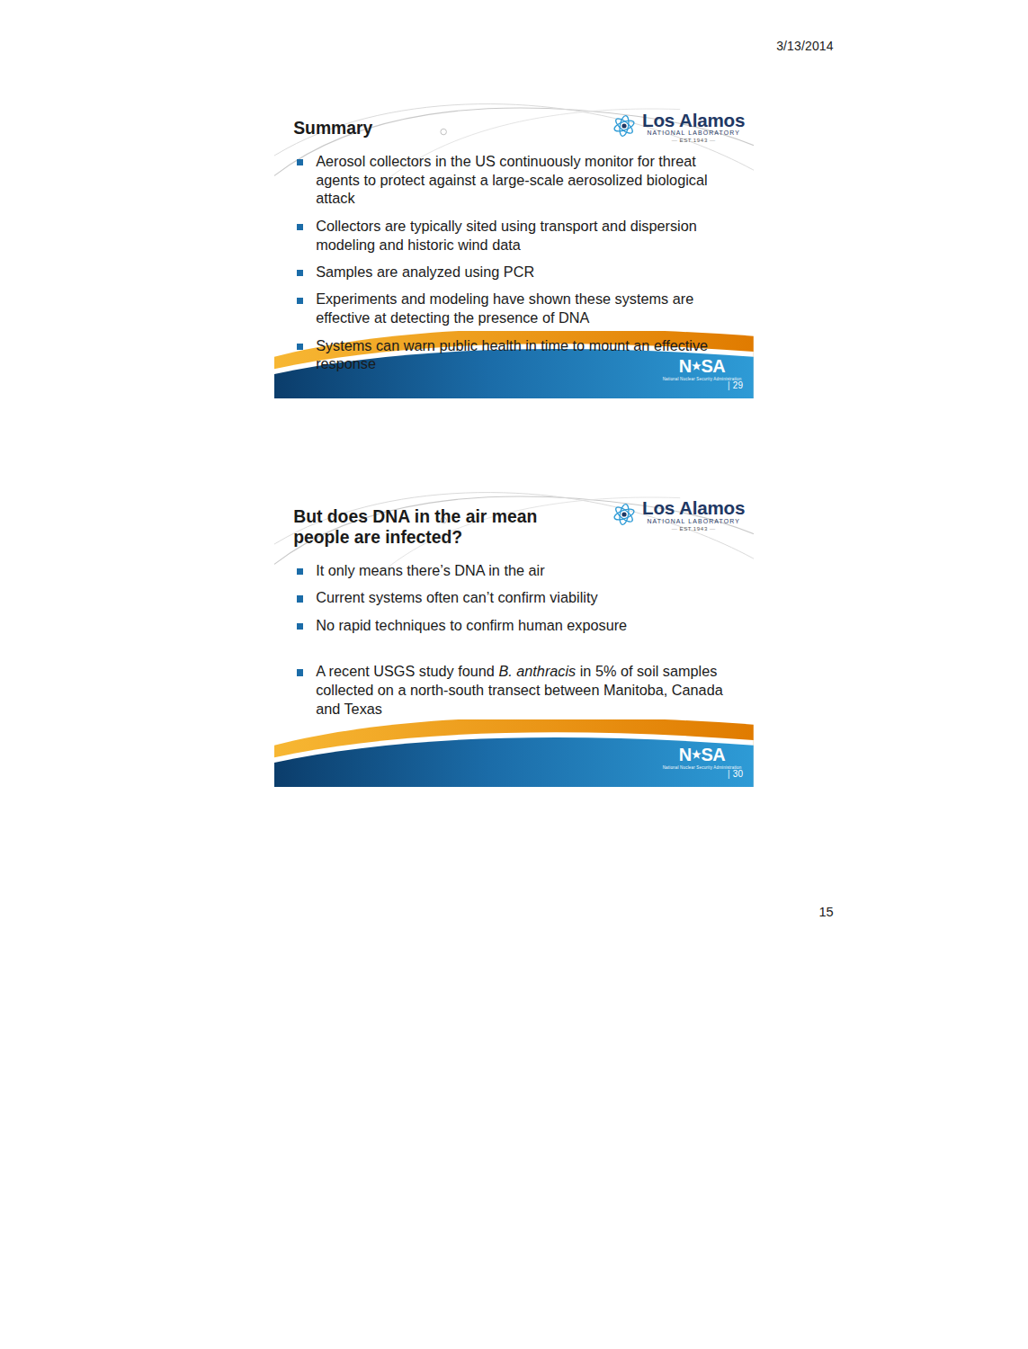3/13/2014
Los Alamos
National Laboratory
EST.1943
Summary
Aerosol collectors in the US continuously monitor for threat agents to protect against a large-scale aerosolized biological attack
Collectors are typically sited using transport and dispersion modeling and historic wind data
Samples are analyzed using PCR
Experiments and modeling have shown these systems are effective at detecting the presence of DNA
Systems can warn public health in time to mount an effective response
N★SA
National Nuclear Security Administration
29
Los Alamos
National Laboratory
EST.1943
But does DNA in the air mean
people are infected?
It only means there’s DNA in the air
Current systems often can’t confirm viability
No rapid techniques to confirm human exposure
A recent USGS study found B. anthracis in 5% of soil samples collected on a north-south transect between Manitoba, Canada and Texas
N★SA
National Nuclear Security Administration
30
15